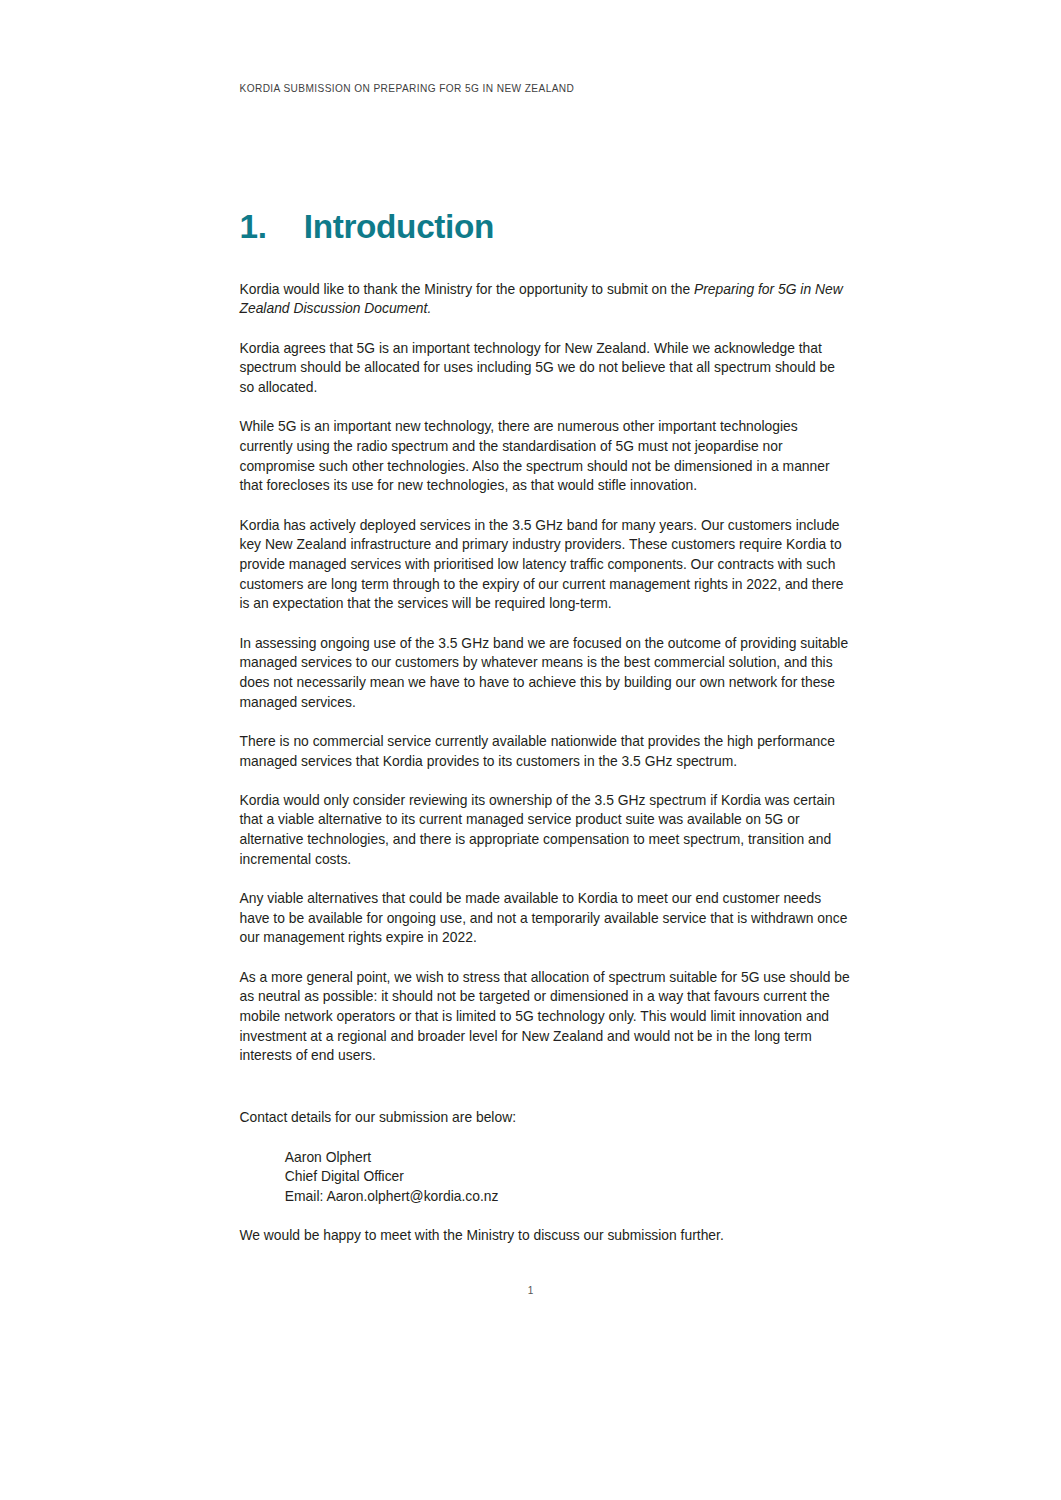Kordia submission on preparing for 5G in New Zealand
1. Introduction
Kordia would like to thank the Ministry for the opportunity to submit on the Preparing for 5G in New Zealand Discussion Document.
Kordia agrees that 5G is an important technology for New Zealand. While we acknowledge that spectrum should be allocated for uses including 5G we do not believe that all spectrum should be so allocated.
While 5G is an important new technology, there are numerous other important technologies currently using the radio spectrum and the standardisation of 5G must not jeopardise nor compromise such other technologies. Also the spectrum should not be dimensioned in a manner that forecloses its use for new technologies, as that would stifle innovation.
Kordia has actively deployed services in the 3.5 GHz band for many years. Our customers include key New Zealand infrastructure and primary industry providers. These customers require Kordia to provide managed services with prioritised low latency traffic components. Our contracts with such customers are long term through to the expiry of our current management rights in 2022, and there is an expectation that the services will be required long-term.
In assessing ongoing use of the 3.5 GHz band we are focused on the outcome of providing suitable managed services to our customers by whatever means is the best commercial solution, and this does not necessarily mean we have to have to achieve this by building our own network for these managed services.
There is no commercial service currently available nationwide that provides the high performance managed services that Kordia provides to its customers in the 3.5 GHz spectrum.
Kordia would only consider reviewing its ownership of the 3.5 GHz spectrum if Kordia was certain that a viable alternative to its current managed service product suite was available on 5G or alternative technologies, and there is appropriate compensation to meet spectrum, transition and incremental costs.
Any viable alternatives that could be made available to Kordia to meet our end customer needs have to be available for ongoing use, and not a temporarily available service that is withdrawn once our management rights expire in 2022.
As a more general point, we wish to stress that allocation of spectrum suitable for 5G use should be as neutral as possible: it should not be targeted or dimensioned in a way that favours current the mobile network operators or that is limited to 5G technology only. This would limit innovation and investment at a regional and broader level for New Zealand and would not be in the long term interests of end users.
Contact details for our submission are below:
Aaron Olphert
Chief Digital Officer
Email: Aaron.olphert@kordia.co.nz
We would be happy to meet with the Ministry to discuss our submission further.
1